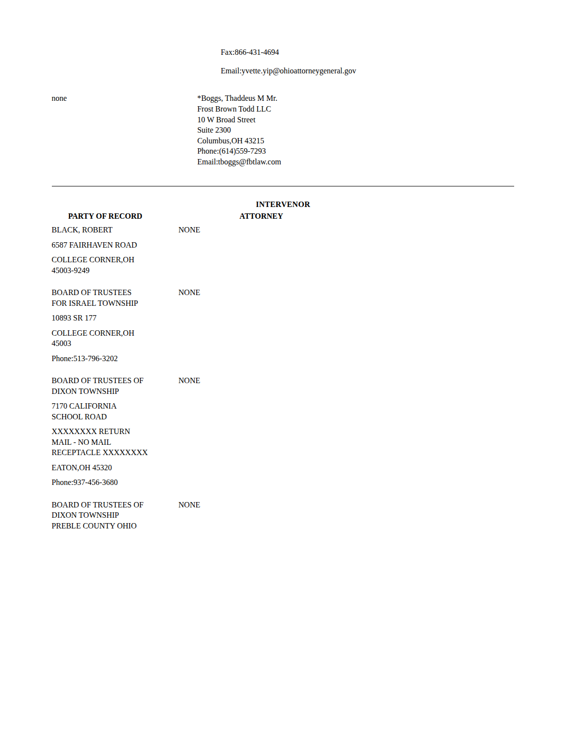Fax:866-431-4694
Email:yvette.yip@ohioattorneygeneral.gov
none
*Boggs, Thaddeus M Mr.
Frost Brown Todd LLC
10 W Broad Street
Suite 2300
Columbus,OH 43215
Phone:(614)559-7293
Email:tboggs@fbtlaw.com
INTERVENOR
PARTY OF RECORD
ATTORNEY
BLACK, ROBERT
6587 FAIRHAVEN ROAD
COLLEGE CORNER,OH
45003-9249
NONE
BOARD OF TRUSTEES
FOR ISRAEL TOWNSHIP
10893 SR 177
COLLEGE CORNER,OH
45003
Phone:513-796-3202
NONE
BOARD OF TRUSTEES OF
DIXON TOWNSHIP
7170 CALIFORNIA
SCHOOL ROAD
XXXXXXXX RETURN
MAIL - NO MAIL
RECEPTACLE XXXXXXXX
EATON,OH 45320
Phone:937-456-3680
NONE
BOARD OF TRUSTEES OF
DIXON TOWNSHIP
PREBLE COUNTY OHIO
NONE